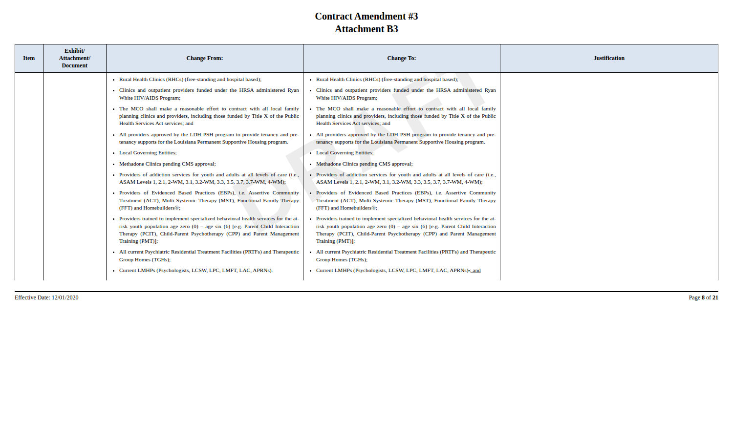DRAFT
Contract Amendment #3
Attachment B3
| Item | Exhibit/ Attachment/ Document | Change From: | Change To: | Justification |
| --- | --- | --- | --- | --- |
| | | Rural Health Clinics (RHCs) (free-standing and hospital based); Clinics and outpatient providers funded under the HRSA administered Ryan White HIV/AIDS Program; The MCO shall make a reasonable effort to contract with all local family planning clinics and providers, including those funded by Title X of the Public Health Services Act services; and All providers approved by the LDH PSH program to provide tenancy and pre-tenancy supports for the Louisiana Permanent Supportive Housing program. Local Governing Entities; Methadone Clinics pending CMS approval; Providers of addiction services for youth and adults at all levels of care (i.e., ASAM Levels 1, 2.1, 2-WM, 3.1, 3.2-WM, 3.3, 3.5, 3.7, 3.7-WM, 4-WM); Providers of Evidenced Based Practices (EBPs), i.e. Assertive Community Treatment (ACT), Multi-Systemic Therapy (MST), Functional Family Therapy (FFT) and Homebuilders®; Providers trained to implement specialized behavioral health services for the at-risk youth population age zero (0) – age six (6) [e.g. Parent Child Interaction Therapy (PCIT), Child-Parent Psychotherapy (CPP) and Parent Management Training (PMT)]; All current Psychiatric Residential Treatment Facilities (PRTFs) and Therapeutic Group Homes (TGHs); Current LMHPs (Psychologists, LCSW, LPC, LMFT, LAC, APRNs). | Rural Health Clinics (RHCs) (free-standing and hospital based); Clinics and outpatient providers funded under the HRSA administered Ryan White HIV/AIDS Program; The MCO shall make a reasonable effort to contract with all local family planning clinics and providers, including those funded by Title X of the Public Health Services Act services; and All providers approved by the LDH PSH program to provide tenancy and pre-tenancy supports for the Louisiana Permanent Supportive Housing program. Local Governing Entities; Methadone Clinics pending CMS approval; Providers of addiction services for youth and adults at all levels of care (i.e., ASAM Levels 1, 2.1, 2-WM, 3.1, 3.2-WM, 3.3, 3.5, 3.7, 3.7-WM, 4-WM); Providers of Evidenced Based Practices (EBPs), i.e. Assertive Community Treatment (ACT), Multi-Systemic Therapy (MST), Functional Family Therapy (FFT) and Homebuilders®; Providers trained to implement specialized behavioral health services for the at-risk youth population age zero (0) – age six (6) [e.g. Parent Child Interaction Therapy (PCIT), Child-Parent Psychotherapy (CPP) and Parent Management Training (PMT)]; All current Psychiatric Residential Treatment Facilities (PRTFs) and Therapeutic Group Homes (TGHs); Current LMHPs (Psychologists, LCSW, LPC, LMFT, LAC, APRNs) . ; and | |
Effective Date: 12/01/2020
Page 8 of 21